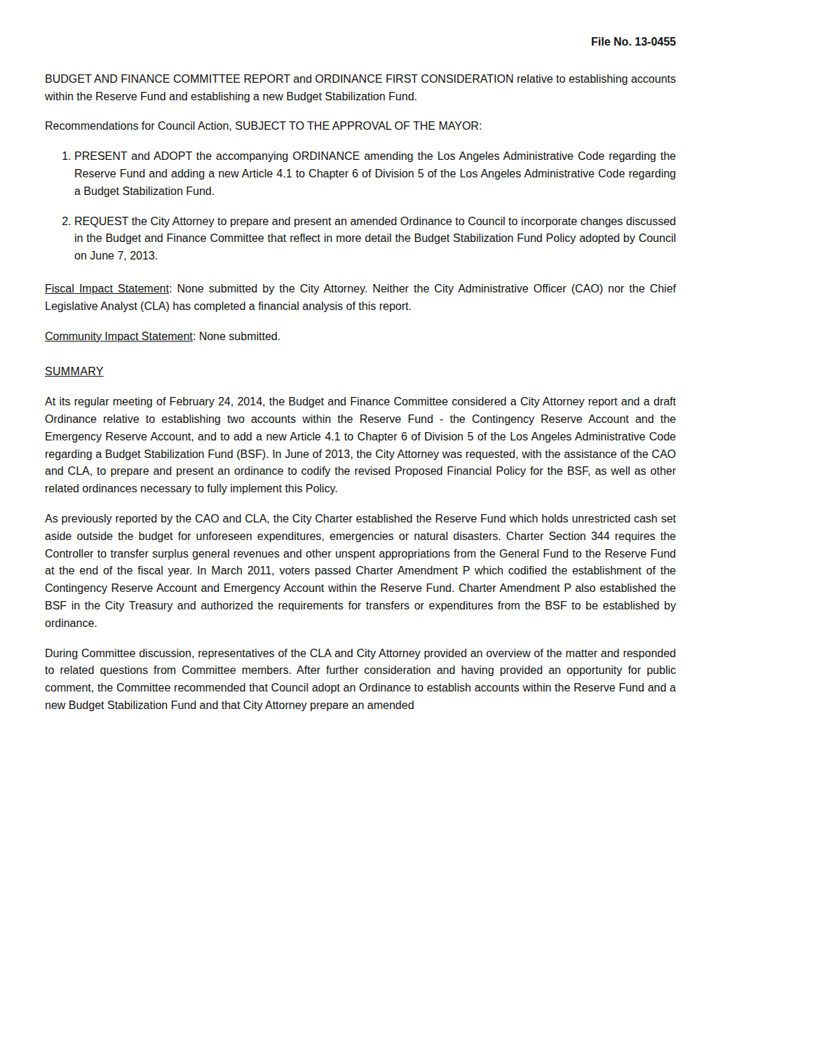File No. 13-0455
BUDGET AND FINANCE COMMITTEE REPORT and ORDINANCE FIRST CONSIDERATION relative to establishing accounts within the Reserve Fund and establishing a new Budget Stabilization Fund.
Recommendations for Council Action, SUBJECT TO THE APPROVAL OF THE MAYOR:
PRESENT and ADOPT the accompanying ORDINANCE amending the Los Angeles Administrative Code regarding the Reserve Fund and adding a new Article 4.1 to Chapter 6 of Division 5 of the Los Angeles Administrative Code regarding a Budget Stabilization Fund.
REQUEST the City Attorney to prepare and present an amended Ordinance to Council to incorporate changes discussed in the Budget and Finance Committee that reflect in more detail the Budget Stabilization Fund Policy adopted by Council on June 7, 2013.
Fiscal Impact Statement: None submitted by the City Attorney. Neither the City Administrative Officer (CAO) nor the Chief Legislative Analyst (CLA) has completed a financial analysis of this report.
Community Impact Statement: None submitted.
SUMMARY
At its regular meeting of February 24, 2014, the Budget and Finance Committee considered a City Attorney report and a draft Ordinance relative to establishing two accounts within the Reserve Fund - the Contingency Reserve Account and the Emergency Reserve Account, and to add a new Article 4.1 to Chapter 6 of Division 5 of the Los Angeles Administrative Code regarding a Budget Stabilization Fund (BSF). In June of 2013, the City Attorney was requested, with the assistance of the CAO and CLA, to prepare and present an ordinance to codify the revised Proposed Financial Policy for the BSF, as well as other related ordinances necessary to fully implement this Policy.
As previously reported by the CAO and CLA, the City Charter established the Reserve Fund which holds unrestricted cash set aside outside the budget for unforeseen expenditures, emergencies or natural disasters. Charter Section 344 requires the Controller to transfer surplus general revenues and other unspent appropriations from the General Fund to the Reserve Fund at the end of the fiscal year. In March 2011, voters passed Charter Amendment P which codified the establishment of the Contingency Reserve Account and Emergency Account within the Reserve Fund. Charter Amendment P also established the BSF in the City Treasury and authorized the requirements for transfers or expenditures from the BSF to be established by ordinance.
During Committee discussion, representatives of the CLA and City Attorney provided an overview of the matter and responded to related questions from Committee members. After further consideration and having provided an opportunity for public comment, the Committee recommended that Council adopt an Ordinance to establish accounts within the Reserve Fund and a new Budget Stabilization Fund and that City Attorney prepare an amended